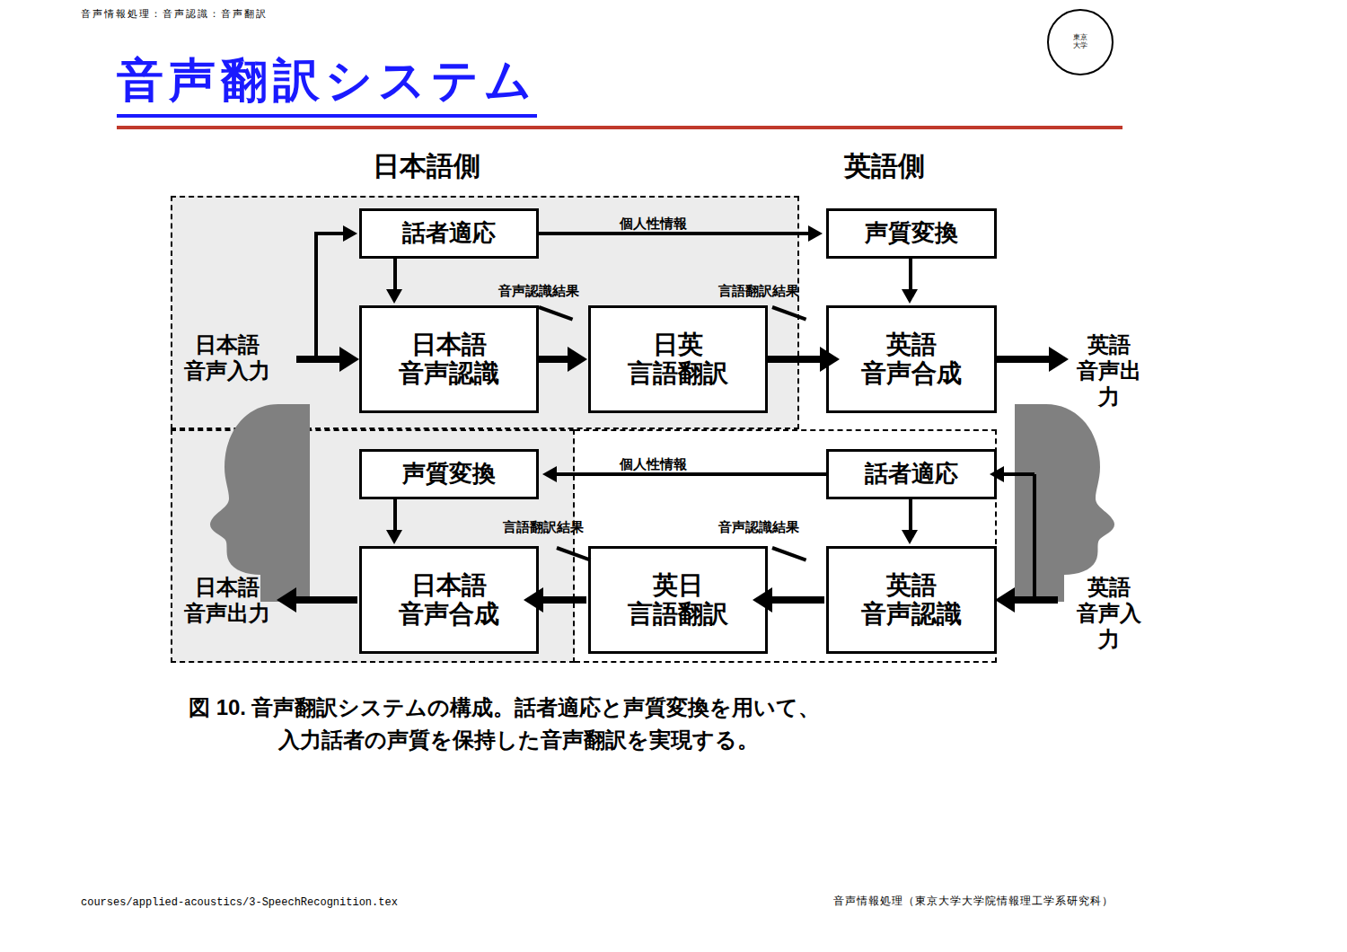音声情報処理：音声認識：音声翻訳
東京
大学
音声翻訳システム
日本語側
英語側
話者適応
声質変換
日本語
音声認識
日英
言語翻訳
英語
音声合成
声質変換
話者適応
日本語
音声合成
英日
言語翻訳
英語
音声認識
個人性情報
個人性情報
音声認識結果
言語翻訳結果
言語翻訳結果
音声認識結果
日本語
音声入力
英語
音声出力
日本語
音声出力
英語
音声入力
図 10. 音声翻訳システムの構成。話者適応と声質変換を用いて、 入力話者の声質を保持した音声翻訳を実現する。
courses/applied-acoustics/3-SpeechRecognition.tex
音声情報処理（東京大学大学院情報理工学系研究科）